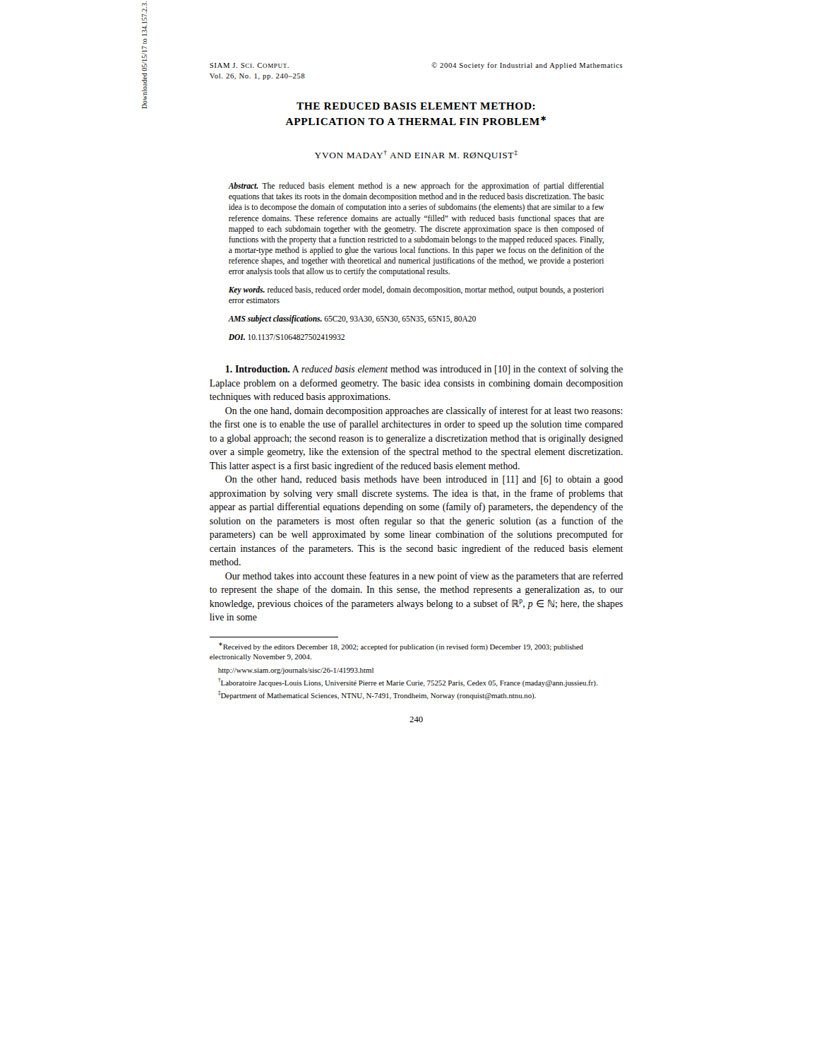Downloaded 05/15/17 to 134.157.2.3. Redistribution subject to SIAM license or copyright; see http://www.siam.org/journals/ojsa.php
SIAM J. SCI. COMPUT.
Vol. 26, No. 1, pp. 240–258
© 2004 Society for Industrial and Applied Mathematics
THE REDUCED BASIS ELEMENT METHOD:
APPLICATION TO A THERMAL FIN PROBLEM∗
YVON MADAY† AND EINAR M. RØNQUIST‡
Abstract. The reduced basis element method is a new approach for the approximation of partial differential equations that takes its roots in the domain decomposition method and in the reduced basis discretization. The basic idea is to decompose the domain of computation into a series of subdomains (the elements) that are similar to a few reference domains. These reference domains are actually “filled” with reduced basis functional spaces that are mapped to each subdomain together with the geometry. The discrete approximation space is then composed of functions with the property that a function restricted to a subdomain belongs to the mapped reduced spaces. Finally, a mortar-type method is applied to glue the various local functions. In this paper we focus on the definition of the reference shapes, and together with theoretical and numerical justifications of the method, we provide a posteriori error analysis tools that allow us to certify the computational results.
Key words. reduced basis, reduced order model, domain decomposition, mortar method, output bounds, a posteriori error estimators
AMS subject classifications. 65C20, 93A30, 65N30, 65N35, 65N15, 80A20
DOI. 10.1137/S1064827502419932
1. Introduction. A reduced basis element method was introduced in [10] in the context of solving the Laplace problem on a deformed geometry. The basic idea consists in combining domain decomposition techniques with reduced basis approximations.
On the one hand, domain decomposition approaches are classically of interest for at least two reasons: the first one is to enable the use of parallel architectures in order to speed up the solution time compared to a global approach; the second reason is to generalize a discretization method that is originally designed over a simple geometry, like the extension of the spectral method to the spectral element discretization. This latter aspect is a first basic ingredient of the reduced basis element method.
On the other hand, reduced basis methods have been introduced in [11] and [6] to obtain a good approximation by solving very small discrete systems. The idea is that, in the frame of problems that appear as partial differential equations depending on some (family of) parameters, the dependency of the solution on the parameters is most often regular so that the generic solution (as a function of the parameters) can be well approximated by some linear combination of the solutions precomputed for certain instances of the parameters. This is the second basic ingredient of the reduced basis element method.
Our method takes into account these features in a new point of view as the parameters that are referred to represent the shape of the domain. In this sense, the method represents a generalization as, to our knowledge, previous choices of the parameters always belong to a subset of ℝp, p ∈ ℕ; here, the shapes live in some
∗Received by the editors December 18, 2002; accepted for publication (in revised form) December 19, 2003; published electronically November 9, 2004.
http://www.siam.org/journals/sisc/26-1/41993.html
†Laboratoire Jacques-Louis Lions, Université Pierre et Marie Curie, 75252 Paris, Cedex 05, France (maday@ann.jussieu.fr).
‡Department of Mathematical Sciences, NTNU, N-7491, Trondheim, Norway (ronquist@math.ntnu.no).
240